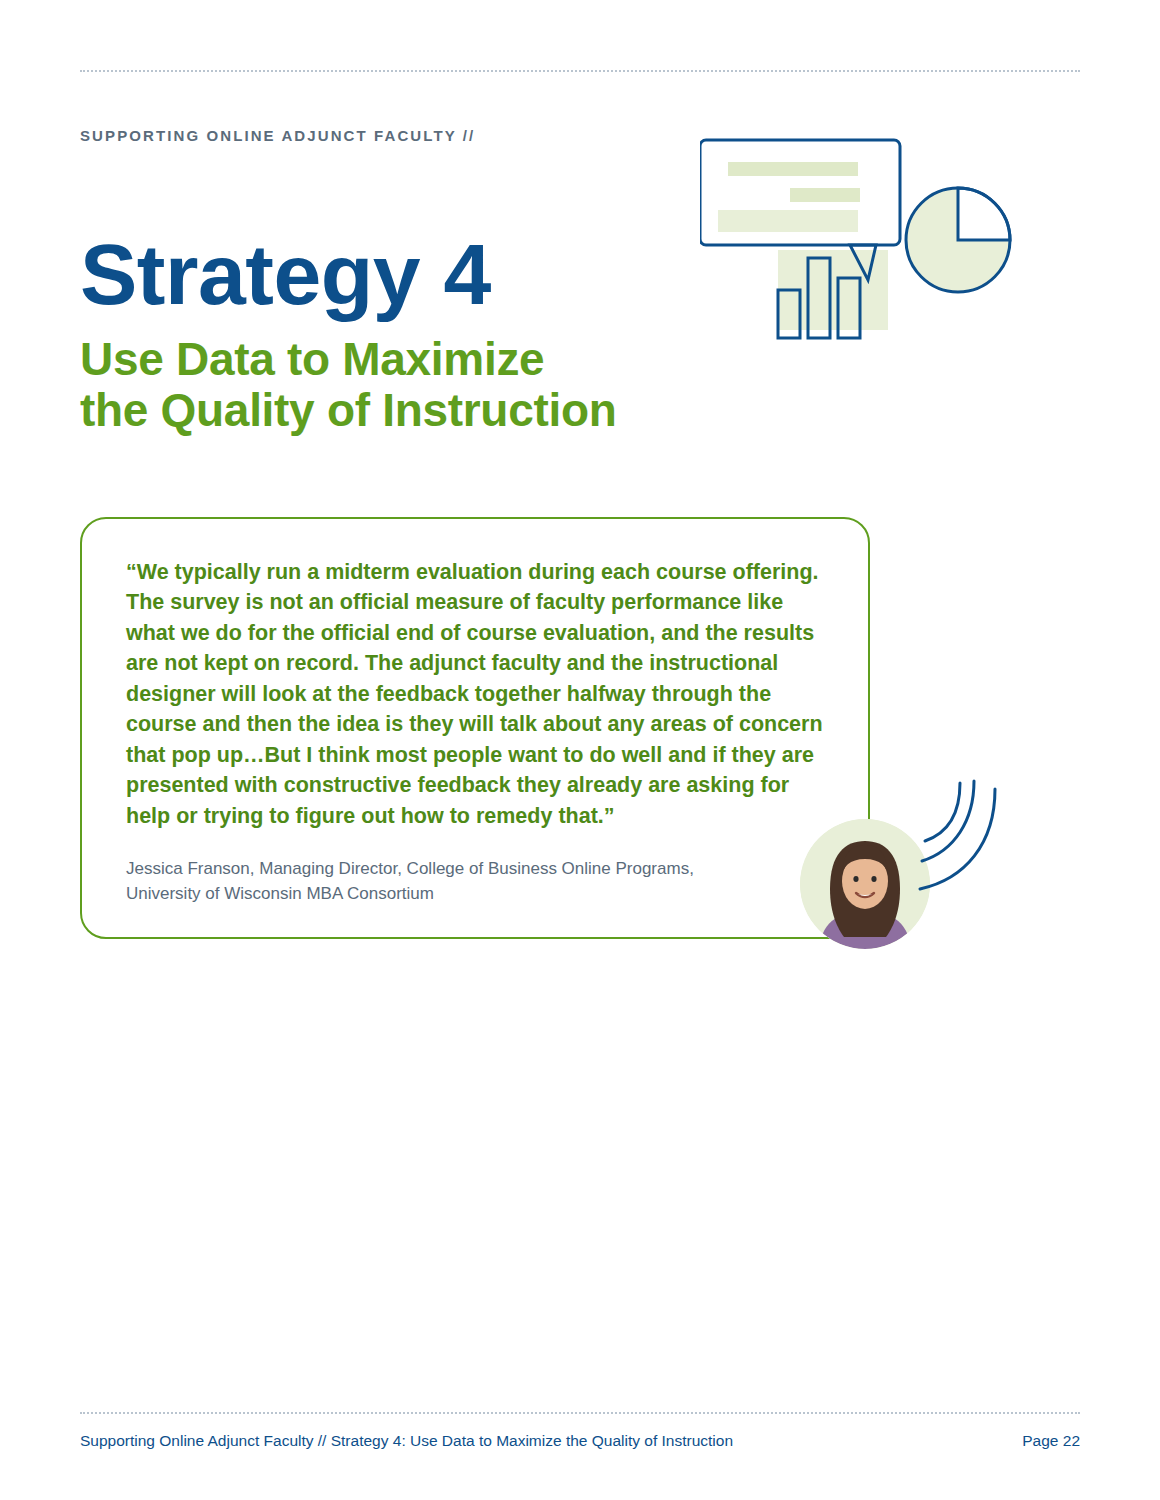Supporting Online Adjunct Faculty //
Strategy 4
Use Data to Maximize
the Quality of Instruction
“We typically run a midterm evaluation during each course offering. The survey is not an official measure of faculty performance like what we do for the official end of course evaluation, and the results are not kept on record. The adjunct faculty and the instructional designer will look at the feedback together halfway through the course and then the idea is they will talk about any areas of concern that pop up…But I think most people want to do well and if they are presented with constructive feedback they already are asking for help or trying to figure out how to remedy that.”
Jessica Franson, Managing Director, College of Business Online Programs, University of Wisconsin MBA Consortium
Supporting Online Adjunct Faculty // Strategy 4: Use Data to Maximize the Quality of Instruction Page 22